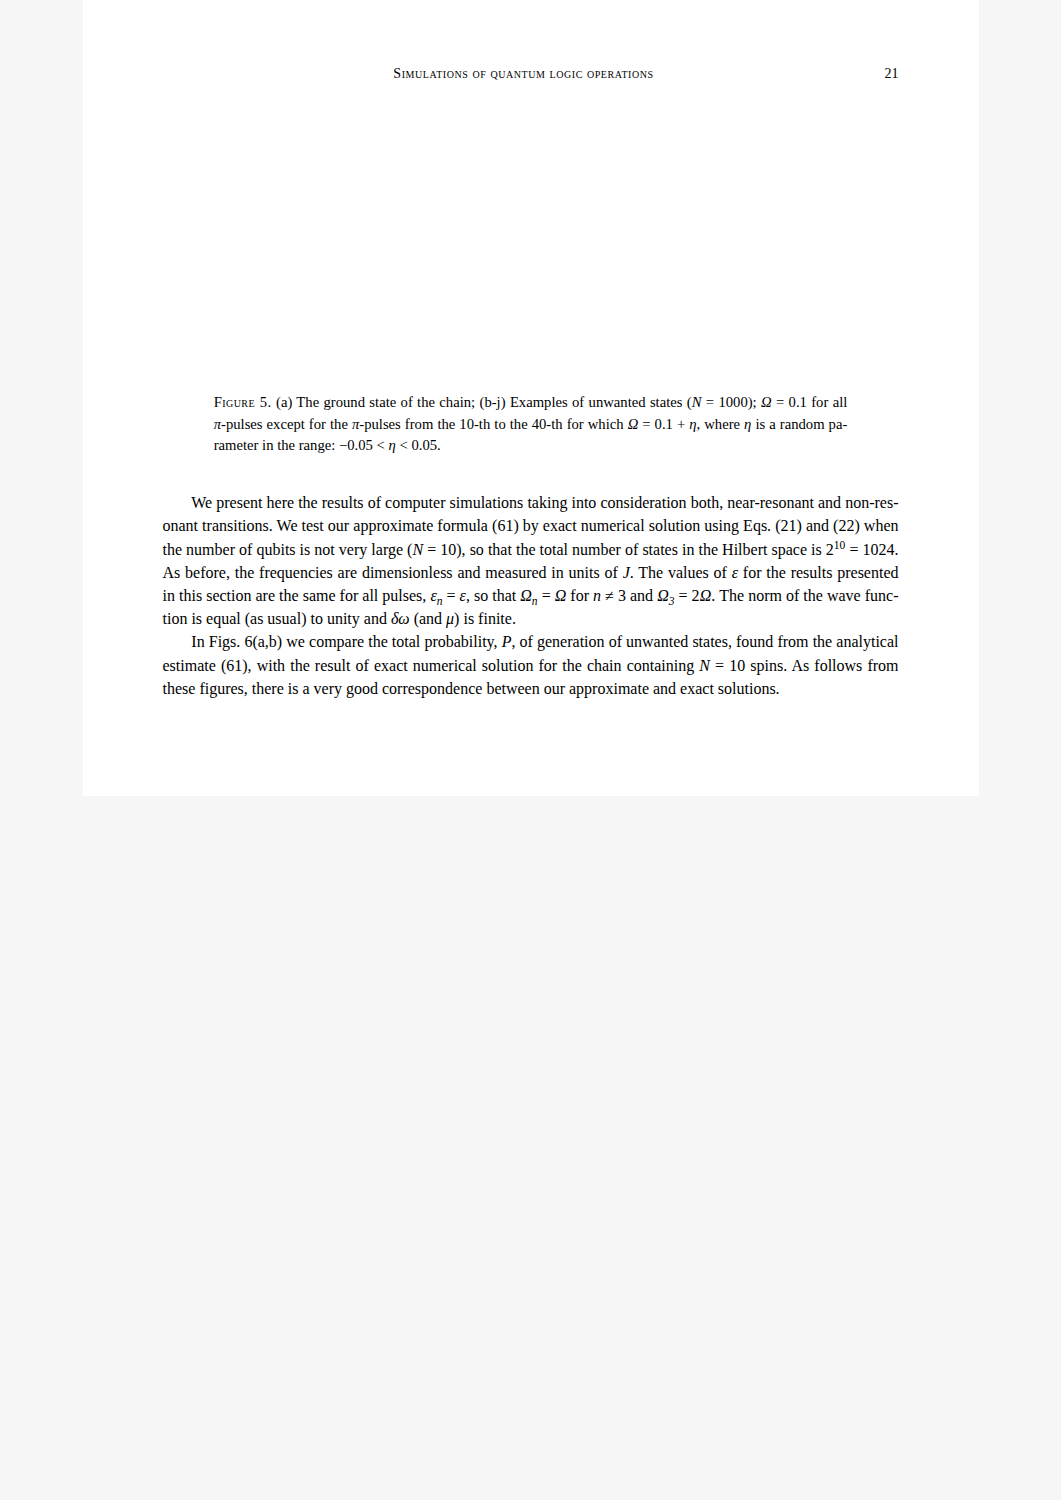Simulations of quantum logic operations 21
Figure 5. (a) The ground state of the chain; (b-j) Examples of unwanted states (N = 1000); Ω = 0.1 for all π-pulses except for the π-pulses from the 10-th to the 40-th for which Ω = 0.1 + η, where η is a random parameter in the range: −0.05 < η < 0.05.
We present here the results of computer simulations taking into consideration both, near-resonant and non-resonant transitions. We test our approximate for­mula (61) by exact numerical solution using Eqs. (21) and (22) when the number of qubits is not very large (N = 10), so that the total number of states in the Hilbert space is 210 = 1024. As before, the frequencies are dimensionless and measured in units of J. The values of ε for the results presented in this section are the same for all pulses, εn = ε, so that Ωn = Ω for n ≠ 3 and Ω3 = 2Ω. The norm of the wave function is equal (as usual) to unity and δω (and μ) is finite.
In Figs. 6(a,b) we compare the total probability, P, of generation of unwanted states, found from the analytical estimate (61), with the result of exact numerical solution for the chain containing N = 10 spins. As follows from these figures, there is a very good correspondence between our approximate and exact solutions.